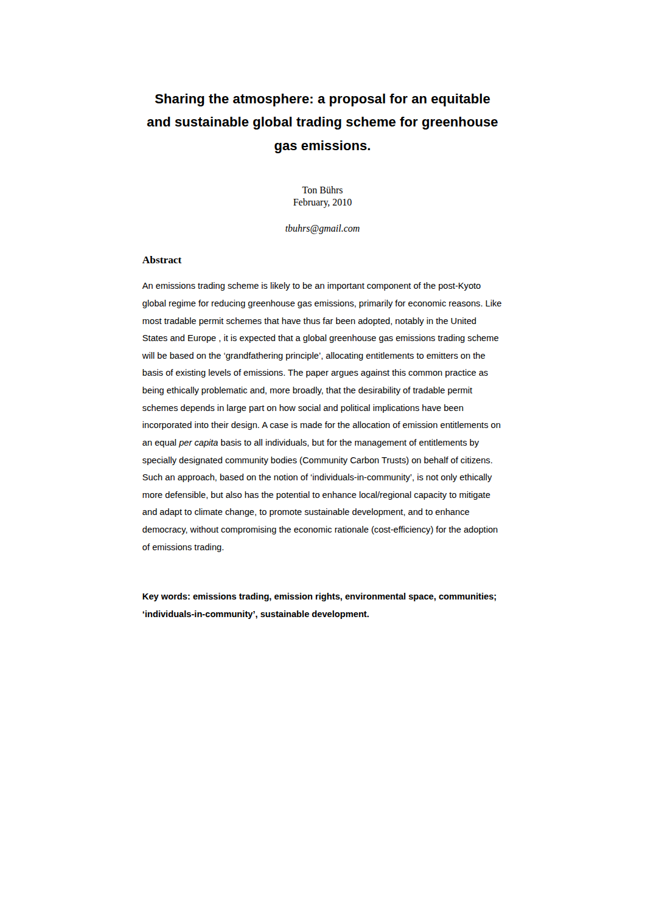Sharing the atmosphere: a proposal for an equitable and sustainable global trading scheme for greenhouse gas emissions.
Ton Bührs
February, 2010
tbuhrs@gmail.com
Abstract
An emissions trading scheme is likely to be an important component of the post-Kyoto global regime for reducing greenhouse gas emissions, primarily for economic reasons. Like most tradable permit schemes that have thus far been adopted, notably in the United States and Europe , it is expected that a global greenhouse gas emissions trading scheme will be based on the ‘grandfathering principle’, allocating entitlements to emitters on the basis of existing levels of emissions. The paper argues against this common practice as being ethically problematic and, more broadly, that the desirability of tradable permit schemes depends in large part on how social and political implications have been incorporated into their design. A case is made for the allocation of emission entitlements on an equal per capita basis to all individuals, but for the management of entitlements by specially designated community bodies (Community Carbon Trusts) on behalf of citizens. Such an approach, based on the notion of ‘individuals-in-community’, is not only ethically more defensible, but also has the potential to enhance local/regional capacity to mitigate and adapt to climate change, to promote sustainable development, and to enhance democracy, without compromising the economic rationale (cost-efficiency) for the adoption of emissions trading.
Key words: emissions trading, emission rights, environmental space, communities; ‘individuals-in-community’, sustainable development.